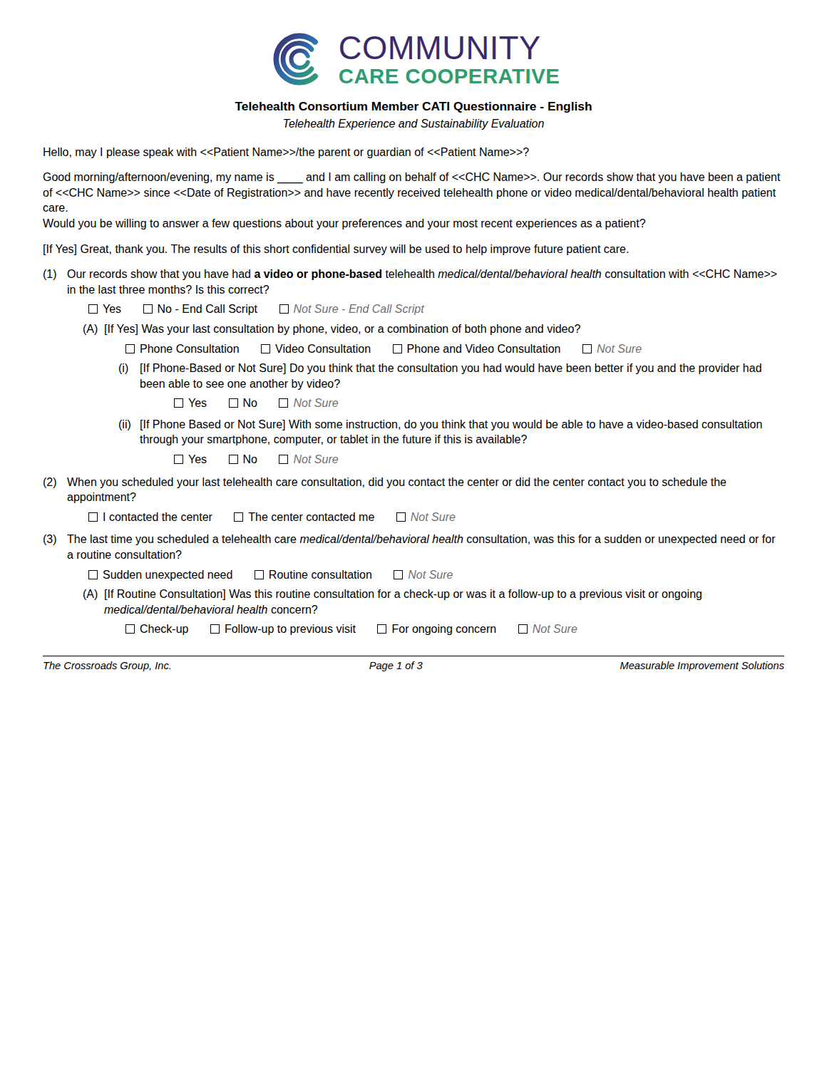COMMUNITY
CARE COOPERATIVE
Telehealth Consortium Member CATI Questionnaire - English
Telehealth Experience and Sustainability Evaluation
Hello, may I please speak with <<Patient Name>>/the parent or guardian of <<Patient Name>>?
Good morning/afternoon/evening, my name is ____ and I am calling on behalf of <<CHC Name>>. Our records show that you have been a patient of <<CHC Name>> since <<Date of Registration>> and have recently received telehealth phone or video medical/dental/behavioral health patient care.
Would you be willing to answer a few questions about your preferences and your most recent experiences as a patient?
[If Yes] Great, thank you. The results of this short confidential survey will be used to help improve future patient care.
Our records show that you have had a video or phone-based telehealth medical/dental/behavioral health consultation with <<CHC Name>> in the last three months? Is this correct?
Yes No - End Call Script Not Sure - End Call Script
[If Yes] Was your last consultation by phone, video, or a combination of both phone and video?
Phone Consultation Video Consultation Phone and Video Consultation Not Sure
[If Phone-Based or Not Sure] Do you think that the consultation you had would have been better if you and the provider had been able to see one another by video?
Yes No Not Sure
[If Phone Based or Not Sure] With some instruction, do you think that you would be able to have a video-based consultation through your smartphone, computer, or tablet in the future if this is available?
Yes No Not Sure
When you scheduled your last telehealth care consultation, did you contact the center or did the center contact you to schedule the appointment?
I contacted the center The center contacted me Not Sure
The last time you scheduled a telehealth care medical/dental/behavioral health consultation, was this for a sudden or unexpected need or for a routine consultation?
Sudden unexpected need Routine consultation Not Sure
[If Routine Consultation] Was this routine consultation for a check-up or was it a follow-up to a previous visit or ongoing medical/dental/behavioral health concern?
Check-up Follow-up to previous visit For ongoing concern Not Sure
The Crossroads Group, Inc.
Page 1 of 3
Measurable Improvement Solutions